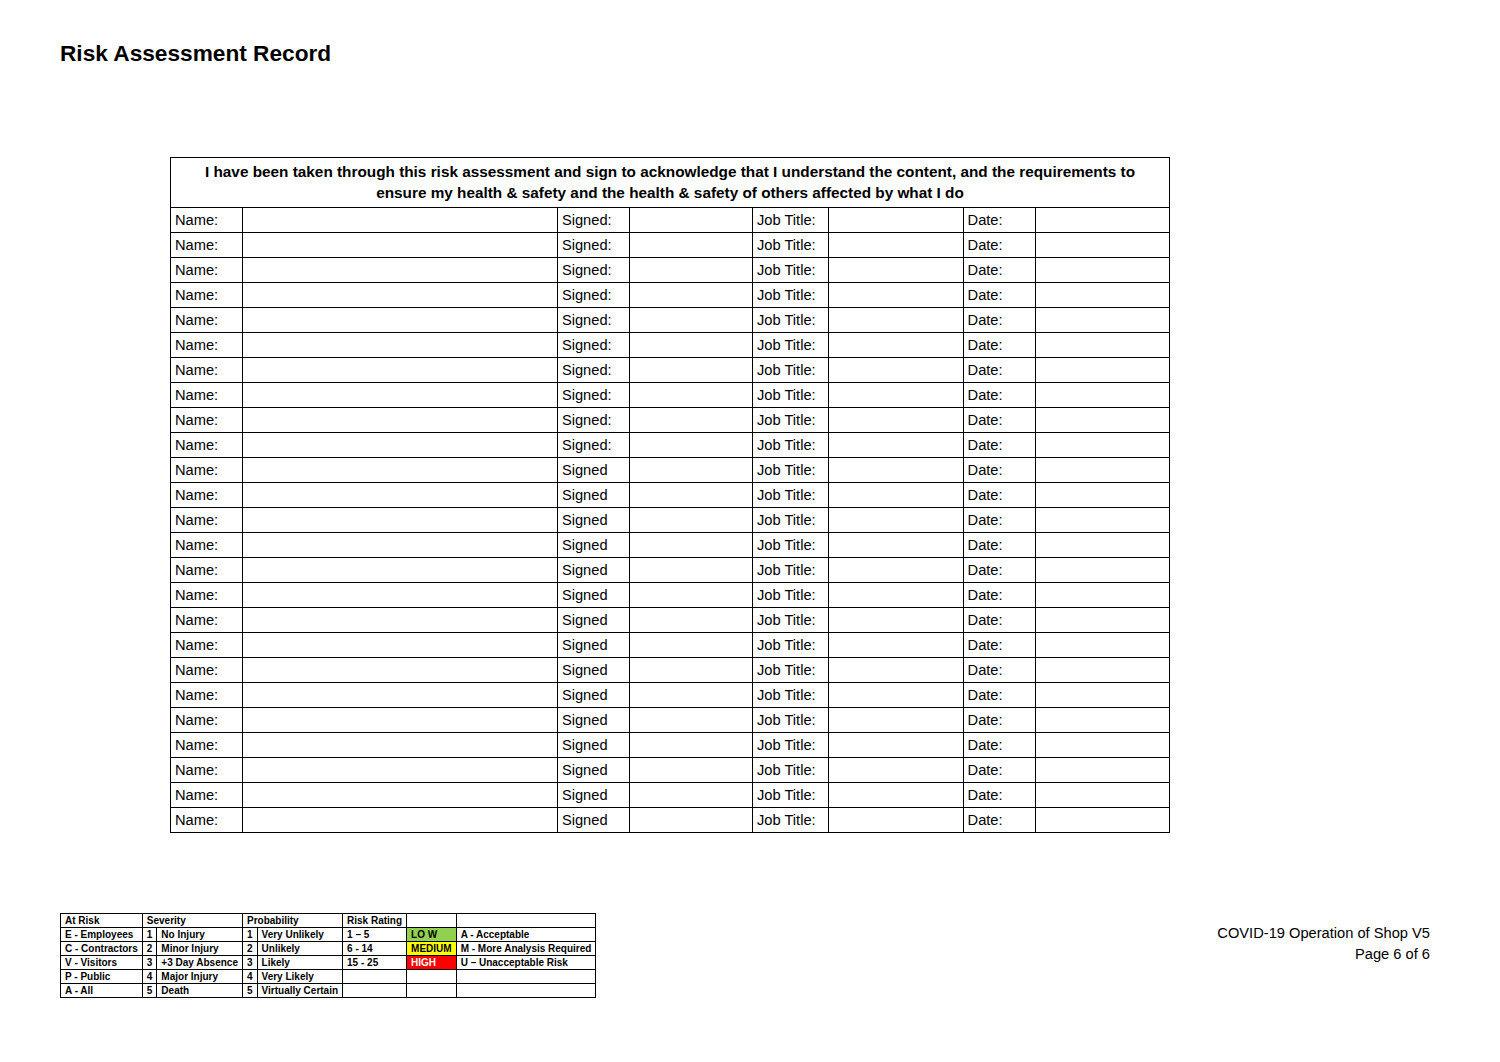Risk Assessment Record
| I have been taken through this risk assessment and sign to acknowledge that I understand the content, and the requirements to ensure my health & safety and the health & safety of others affected by what I do |
| Name: | | Signed: | | Job Title: | | Date: | |
| Name: | | Signed: | | Job Title: | | Date: | |
| Name: | | Signed: | | Job Title: | | Date: | |
| Name: | | Signed: | | Job Title: | | Date: | |
| Name: | | Signed: | | Job Title: | | Date: | |
| Name: | | Signed: | | Job Title: | | Date: | |
| Name: | | Signed: | | Job Title: | | Date: | |
| Name: | | Signed: | | Job Title: | | Date: | |
| Name: | | Signed: | | Job Title: | | Date: | |
| Name: | | Signed: | | Job Title: | | Date: | |
| Name: | | Signed | | Job Title: | | Date: | |
| Name: | | Signed | | Job Title: | | Date: | |
| Name: | | Signed | | Job Title: | | Date: | |
| Name: | | Signed | | Job Title: | | Date: | |
| Name: | | Signed | | Job Title: | | Date: | |
| Name: | | Signed | | Job Title: | | Date: | |
| Name: | | Signed | | Job Title: | | Date: | |
| Name: | | Signed | | Job Title: | | Date: | |
| Name: | | Signed | | Job Title: | | Date: | |
| Name: | | Signed | | Job Title: | | Date: | |
| Name: | | Signed | | Job Title: | | Date: | |
| Name: | | Signed | | Job Title: | | Date: | |
| Name: | | Signed | | Job Title: | | Date: | |
| Name: | | Signed | | Job Title: | | Date: | |
| Name: | | Signed | | Job Title: | | Date: | |
| At Risk | Severity | Probability | Risk Rating | | |
| --- | --- | --- | --- | --- | --- |
| E - Employees | 1 | No Injury | 1 | Very Unlikely | 1 – 5 | LO W | A - Acceptable |
| C - Contractors | 2 | Minor Injury | 2 | Unlikely | 6 - 14 | MEDIUM | M - More Analysis Required |
| V - Visitors | 3 | +3 Day Absence | 3 | Likely | 15 - 25 | HIGH | U – Unacceptable Risk |
| P - Public | 4 | Major Injury | 4 | Very Likely | | | |
| A - All | 5 | Death | 5 | Virtually Certain | | | |
COVID-19 Operation of Shop V5
Page 6 of 6